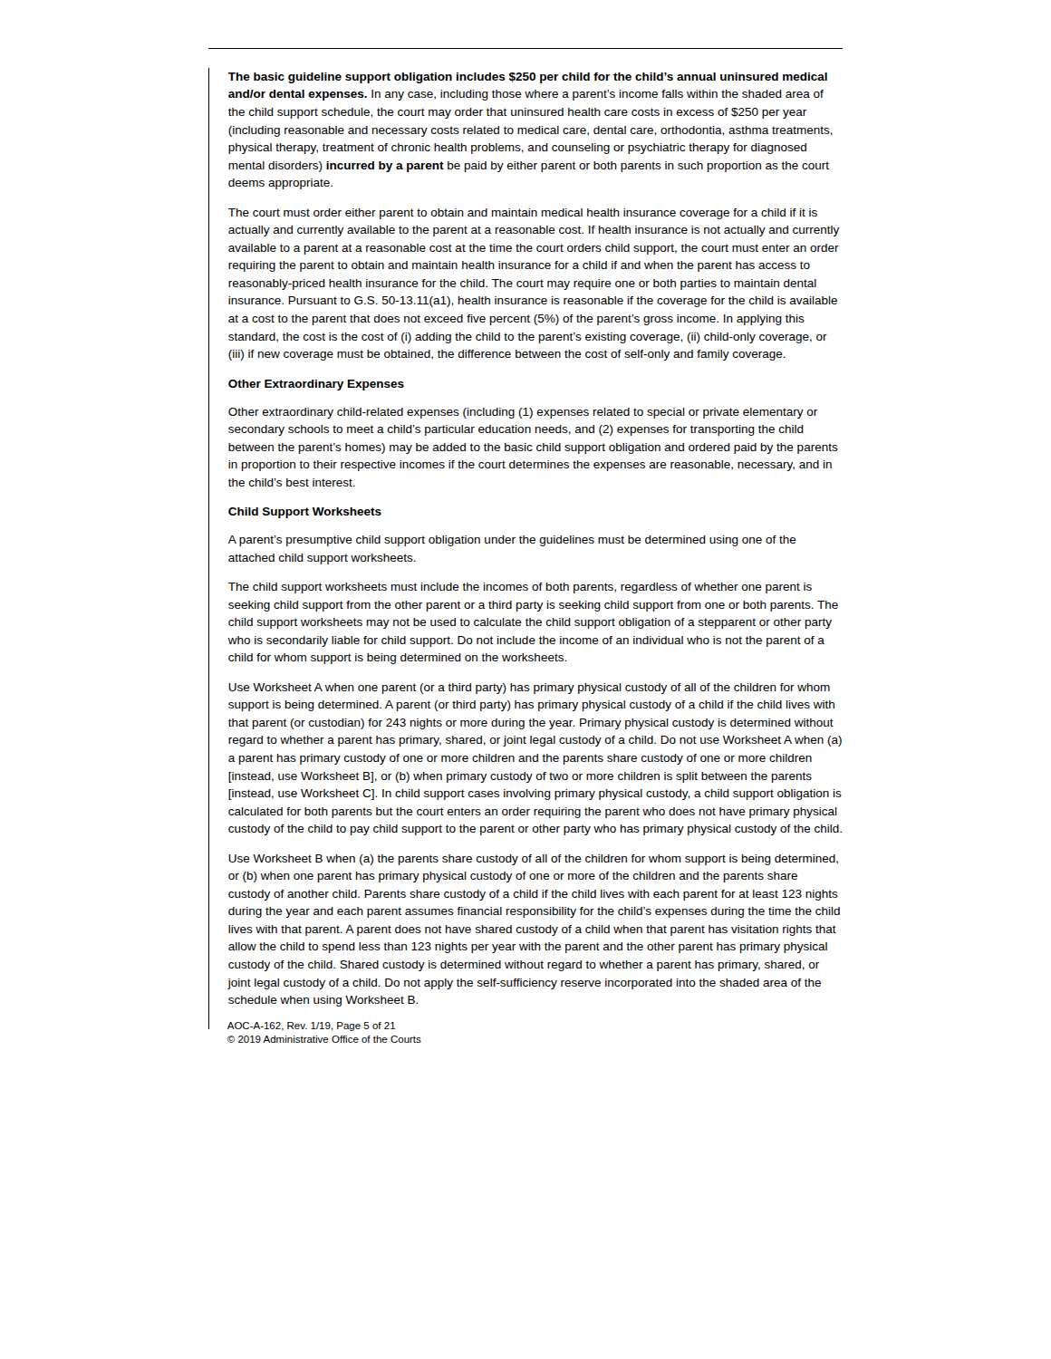The basic guideline support obligation includes $250 per child for the child’s annual uninsured medical and/or dental expenses. In any case, including those where a parent’s income falls within the shaded area of the child support schedule, the court may order that uninsured health care costs in excess of $250 per year (including reasonable and necessary costs related to medical care, dental care, orthodontia, asthma treatments, physical therapy, treatment of chronic health problems, and counseling or psychiatric therapy for diagnosed mental disorders) incurred by a parent be paid by either parent or both parents in such proportion as the court deems appropriate.
The court must order either parent to obtain and maintain medical health insurance coverage for a child if it is actually and currently available to the parent at a reasonable cost. If health insurance is not actually and currently available to a parent at a reasonable cost at the time the court orders child support, the court must enter an order requiring the parent to obtain and maintain health insurance for a child if and when the parent has access to reasonably-priced health insurance for the child. The court may require one or both parties to maintain dental insurance. Pursuant to G.S. 50-13.11(a1), health insurance is reasonable if the coverage for the child is available at a cost to the parent that does not exceed five percent (5%) of the parent’s gross income. In applying this standard, the cost is the cost of (i) adding the child to the parent’s existing coverage, (ii) child-only coverage, or (iii) if new coverage must be obtained, the difference between the cost of self-only and family coverage.
Other Extraordinary Expenses
Other extraordinary child-related expenses (including (1) expenses related to special or private elementary or secondary schools to meet a child’s particular education needs, and (2) expenses for transporting the child between the parent’s homes) may be added to the basic child support obligation and ordered paid by the parents in proportion to their respective incomes if the court determines the expenses are reasonable, necessary, and in the child’s best interest.
Child Support Worksheets
A parent’s presumptive child support obligation under the guidelines must be determined using one of the attached child support worksheets.
The child support worksheets must include the incomes of both parents, regardless of whether one parent is seeking child support from the other parent or a third party is seeking child support from one or both parents. The child support worksheets may not be used to calculate the child support obligation of a stepparent or other party who is secondarily liable for child support. Do not include the income of an individual who is not the parent of a child for whom support is being determined on the worksheets.
Use Worksheet A when one parent (or a third party) has primary physical custody of all of the children for whom support is being determined. A parent (or third party) has primary physical custody of a child if the child lives with that parent (or custodian) for 243 nights or more during the year. Primary physical custody is determined without regard to whether a parent has primary, shared, or joint legal custody of a child. Do not use Worksheet A when (a) a parent has primary custody of one or more children and the parents share custody of one or more children [instead, use Worksheet B], or (b) when primary custody of two or more children is split between the parents [instead, use Worksheet C]. In child support cases involving primary physical custody, a child support obligation is calculated for both parents but the court enters an order requiring the parent who does not have primary physical custody of the child to pay child support to the parent or other party who has primary physical custody of the child.
Use Worksheet B when (a) the parents share custody of all of the children for whom support is being determined, or (b) when one parent has primary physical custody of one or more of the children and the parents share custody of another child. Parents share custody of a child if the child lives with each parent for at least 123 nights during the year and each parent assumes financial responsibility for the child’s expenses during the time the child lives with that parent. A parent does not have shared custody of a child when that parent has visitation rights that allow the child to spend less than 123 nights per year with the parent and the other parent has primary physical custody of the child. Shared custody is determined without regard to whether a parent has primary, shared, or joint legal custody of a child. Do not apply the self-sufficiency reserve incorporated into the shaded area of the schedule when using Worksheet B.
AOC-A-162, Rev. 1/19, Page 5 of 21
© 2019 Administrative Office of the Courts